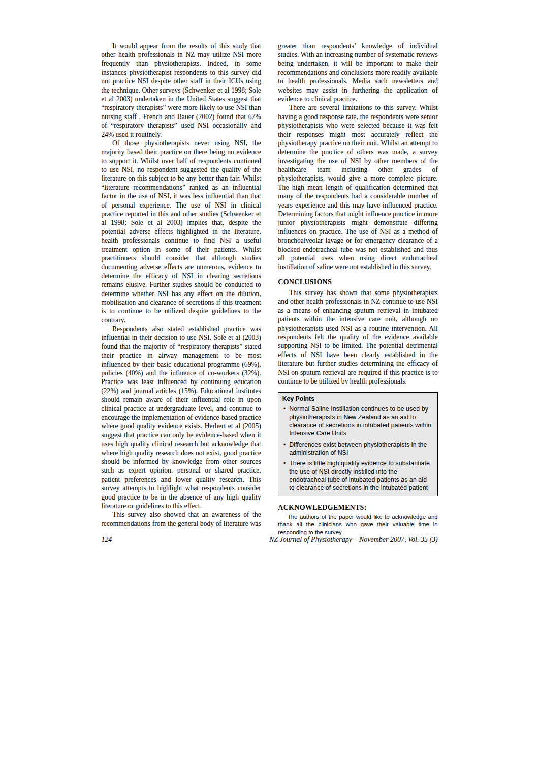It would appear from the results of this study that other health professionals in NZ may utilize NSI more frequently than physiotherapists. Indeed, in some instances physiotherapist respondents to this survey did not practice NSI despite other staff in their ICUs using the technique. Other surveys (Schwenker et al 1998; Sole et al 2003) undertaken in the United States suggest that “respiratory therapists” were more likely to use NSI than nursing staff . French and Bauer (2002) found that 67% of “respiratory therapists” used NSI occasionally and 24% used it routinely.
Of those physiotherapists never using NSI, the majority based their practice on there being no evidence to support it. Whilst over half of respondents continued to use NSI, no respondent suggested the quality of the literature on this subject to be any better than fair. Whilst “literature recommendations” ranked as an influential factor in the use of NSI, it was less influential than that of personal experience. The use of NSI in clinical practice reported in this and other studies (Schwenker et al 1998; Sole et al 2003) implies that, despite the potential adverse effects highlighted in the literature, health professionals continue to find NSI a useful treatment option in some of their patients. Whilst practitioners should consider that although studies documenting adverse effects are numerous, evidence to determine the efficacy of NSI in clearing secretions remains elusive. Further studies should be conducted to determine whether NSI has any effect on the dilution, mobilisation and clearance of secretions if this treatment is to continue to be utilized despite guidelines to the contrary.
Respondents also stated established practice was influential in their decision to use NSI. Sole et al (2003) found that the majority of “respiratory therapists” stated their practice in airway management to be most influenced by their basic educational programme (69%), policies (40%) and the influence of co-workers (32%). Practice was least influenced by continuing education (22%) and journal articles (15%). Educational institutes should remain aware of their influential role in upon clinical practice at undergraduate level, and continue to encourage the implementation of evidence-based practice where good quality evidence exists. Herbert et al (2005) suggest that practice can only be evidence-based when it uses high quality clinical research but acknowledge that where high quality research does not exist, good practice should be informed by knowledge from other sources such as expert opinion, personal or shared practice, patient preferences and lower quality research. This survey attempts to highlight what respondents consider good practice to be in the absence of any high quality literature or guidelines to this effect.
This survey also showed that an awareness of the recommendations from the general body of literature was greater than respondents’ knowledge of individual studies. With an increasing number of systematic reviews being undertaken, it will be important to make their recommendations and conclusions more readily available to health professionals. Media such newsletters and websites may assist in furthering the application of evidence to clinical practice.
There are several limitations to this survey. Whilst having a good response rate, the respondents were senior physiotherapists who were selected because it was felt their responses might most accurately reflect the physiotherapy practice on their unit. Whilst an attempt to determine the practice of others was made, a survey investigating the use of NSI by other members of the healthcare team including other grades of physiotherapists, would give a more complete picture. The high mean length of qualification determined that many of the respondents had a considerable number of years experience and this may have influenced practice. Determining factors that might influence practice in more junior physiotherapists might demonstrate differing influences on practice. The use of NSI as a method of bronchoalveolar lavage or for emergency clearance of a blocked endotracheal tube was not established and thus all potential uses when using direct endotracheal instillation of saline were not established in this survey.
CONCLUSIONS
This survey has shown that some physiotherapists and other health professionals in NZ continue to use NSI as a means of enhancing sputum retrieval in intubated patients within the intensive care unit, although no physiotherapists used NSI as a routine intervention. All respondents felt the quality of the evidence available supporting NSI to be limited. The potential detrimental effects of NSI have been clearly established in the literature but further studies determining the efficacy of NSI on sputum retrieval are required if this practice is to continue to be utilized by health professionals.
Key Points
Normal Saline Instillation continues to be used by physiotherapists in New Zealand as an aid to clearance of secretions in intubated patients within Intensive Care Units
Differences exist between physiotherapists in the administration of NSI
There is little high quality evidence to substantiate the use of NSI directly instilled into the endotracheal tube of intubated patients as an aid to clearance of secretions in the intubated patient
ACKNOWLEDGEMENTS:
The authors of the paper would like to acknowledge and thank all the clinicians who gave their valuable time in responding to the survey.
124
NZ Journal of Physiotherapy – November 2007, Vol. 35 (3)